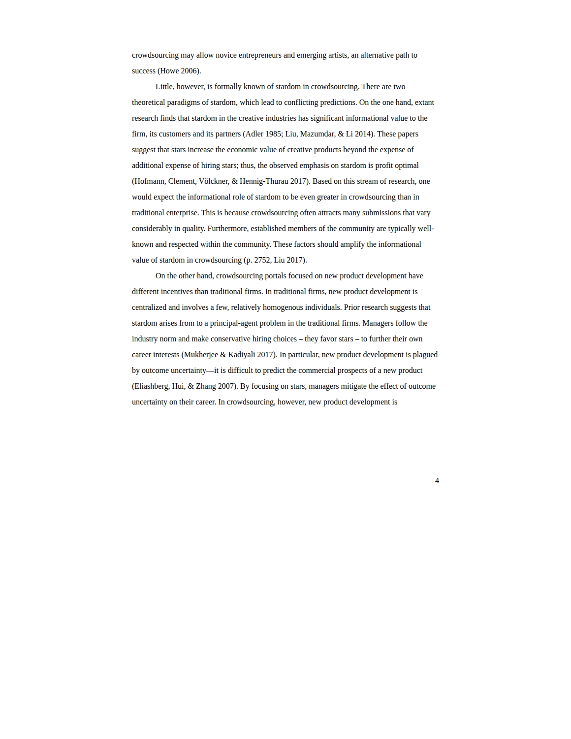crowdsourcing may allow novice entrepreneurs and emerging artists, an alternative path to success (Howe 2006).
Little, however, is formally known of stardom in crowdsourcing. There are two theoretical paradigms of stardom, which lead to conflicting predictions. On the one hand, extant research finds that stardom in the creative industries has significant informational value to the firm, its customers and its partners (Adler 1985; Liu, Mazumdar, & Li 2014). These papers suggest that stars increase the economic value of creative products beyond the expense of additional expense of hiring stars; thus, the observed emphasis on stardom is profit optimal (Hofmann, Clement, Völckner, & Hennig-Thurau 2017). Based on this stream of research, one would expect the informational role of stardom to be even greater in crowdsourcing than in traditional enterprise. This is because crowdsourcing often attracts many submissions that vary considerably in quality. Furthermore, established members of the community are typically well-known and respected within the community. These factors should amplify the informational value of stardom in crowdsourcing (p. 2752, Liu 2017).
On the other hand, crowdsourcing portals focused on new product development have different incentives than traditional firms. In traditional firms, new product development is centralized and involves a few, relatively homogenous individuals. Prior research suggests that stardom arises from to a principal-agent problem in the traditional firms. Managers follow the industry norm and make conservative hiring choices – they favor stars – to further their own career interests (Mukherjee & Kadiyali 2017). In particular, new product development is plagued by outcome uncertainty—it is difficult to predict the commercial prospects of a new product (Eliashberg, Hui, & Zhang 2007). By focusing on stars, managers mitigate the effect of outcome uncertainty on their career. In crowdsourcing, however, new product development is
4